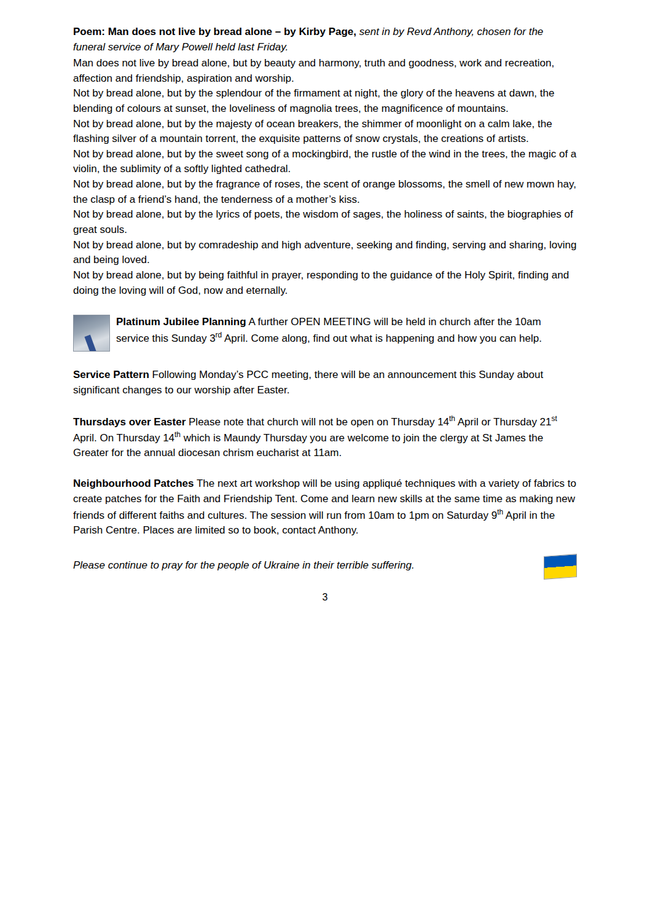Poem: Man does not live by bread alone – by Kirby Page, sent in by Revd Anthony, chosen for the funeral service of Mary Powell held last Friday.
Man does not live by bread alone, but by beauty and harmony, truth and goodness, work and recreation, affection and friendship, aspiration and worship.
Not by bread alone, but by the splendour of the firmament at night, the glory of the heavens at dawn, the blending of colours at sunset, the loveliness of magnolia trees, the magnificence of mountains.
Not by bread alone, but by the majesty of ocean breakers, the shimmer of moonlight on a calm lake, the flashing silver of a mountain torrent, the exquisite patterns of snow crystals, the creations of artists.
Not by bread alone, but by the sweet song of a mockingbird, the rustle of the wind in the trees, the magic of a violin, the sublimity of a softly lighted cathedral.
Not by bread alone, but by the fragrance of roses, the scent of orange blossoms, the smell of new mown hay, the clasp of a friend’s hand, the tenderness of a mother’s kiss.
Not by bread alone, but by the lyrics of poets, the wisdom of sages, the holiness of saints, the biographies of great souls.
Not by bread alone, but by comradeship and high adventure, seeking and finding, serving and sharing, loving and being loved.
Not by bread alone, but by being faithful in prayer, responding to the guidance of the Holy Spirit, finding and doing the loving will of God, now and eternally.
Platinum Jubilee Planning A further OPEN MEETING will be held in church after the 10am service this Sunday 3rd April. Come along, find out what is happening and how you can help.
Service Pattern Following Monday’s PCC meeting, there will be an announcement this Sunday about significant changes to our worship after Easter.
Thursdays over Easter Please note that church will not be open on Thursday 14th April or Thursday 21st April. On Thursday 14th which is Maundy Thursday you are welcome to join the clergy at St James the Greater for the annual diocesan chrism eucharist at 11am.
Neighbourhood Patches The next art workshop will be using appliqué techniques with a variety of fabrics to create patches for the Faith and Friendship Tent. Come and learn new skills at the same time as making new friends of different faiths and cultures. The session will run from 10am to 1pm on Saturday 9th April in the Parish Centre. Places are limited so to book, contact Anthony.
Please continue to pray for the people of Ukraine in their terrible suffering.
3